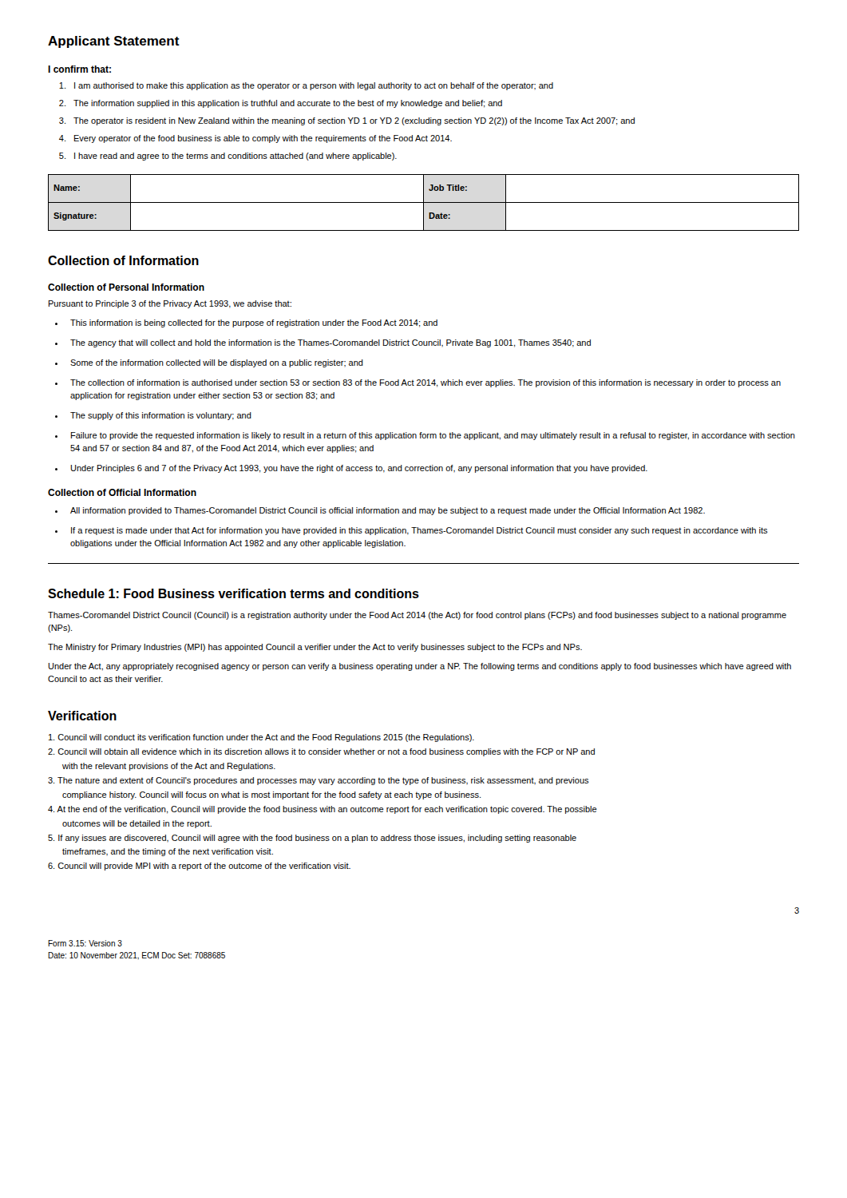Applicant Statement
I confirm that:
I am authorised to make this application as the operator or a person with legal authority to act on behalf of the operator; and
The information supplied in this application is truthful and accurate to the best of my knowledge and belief; and
The operator is resident in New Zealand within the meaning of section YD 1 or YD 2 (excluding section YD 2(2)) of the Income Tax Act 2007; and
Every operator of the food business is able to comply with the requirements of the Food Act 2014.
I have read and agree to the terms and conditions attached (and where applicable).
| Name: | | Job Title: | |
| Signature: | | Date: | |
Collection of Information
Collection of Personal Information
Pursuant to Principle 3 of the Privacy Act 1993, we advise that:
This information is being collected for the purpose of registration under the Food Act 2014; and
The agency that will collect and hold the information is the Thames-Coromandel District Council, Private Bag 1001, Thames 3540; and
Some of the information collected will be displayed on a public register; and
The collection of information is authorised under section 53 or section 83 of the Food Act 2014, which ever applies. The provision of this information is necessary in order to process an application for registration under either section 53 or section 83; and
The supply of this information is voluntary; and
Failure to provide the requested information is likely to result in a return of this application form to the applicant, and may ultimately result in a refusal to register, in accordance with section 54 and 57 or section 84 and 87, of the Food Act 2014, which ever applies; and
Under Principles 6 and 7 of the Privacy Act 1993, you have the right of access to, and correction of, any personal information that you have provided.
Collection of Official Information
All information provided to Thames-Coromandel District Council is official information and may be subject to a request made under the Official Information Act 1982.
If a request is made under that Act for information you have provided in this application, Thames-Coromandel District Council must consider any such request in accordance with its obligations under the Official Information Act 1982 and any other applicable legislation.
Schedule 1: Food Business verification terms and conditions
Thames-Coromandel District Council (Council) is a registration authority under the Food Act 2014 (the Act) for food control plans (FCPs) and food businesses subject to a national programme (NPs).
The Ministry for Primary Industries (MPI) has appointed Council a verifier under the Act to verify businesses subject to the FCPs and NPs.
Under the Act, any appropriately recognised agency or person can verify a business operating under a NP. The following terms and conditions apply to food businesses which have agreed with Council to act as their verifier.
Verification
1. Council will conduct its verification function under the Act and the Food Regulations 2015 (the Regulations).
2. Council will obtain all evidence which in its discretion allows it to consider whether or not a food business complies with the FCP or NP and
with the relevant provisions of the Act and Regulations.
3. The nature and extent of Council's procedures and processes may vary according to the type of business, risk assessment, and previous
compliance history. Council will focus on what is most important for the food safety at each type of business.
4. At the end of the verification, Council will provide the food business with an outcome report for each verification topic covered. The possible
outcomes will be detailed in the report.
5. If any issues are discovered, Council will agree with the food business on a plan to address those issues, including setting reasonable
timeframes, and the timing of the next verification visit.
6. Council will provide MPI with a report of the outcome of the verification visit.
3
Form 3.15: Version 3
Date: 10 November 2021, ECM Doc Set: 7088685